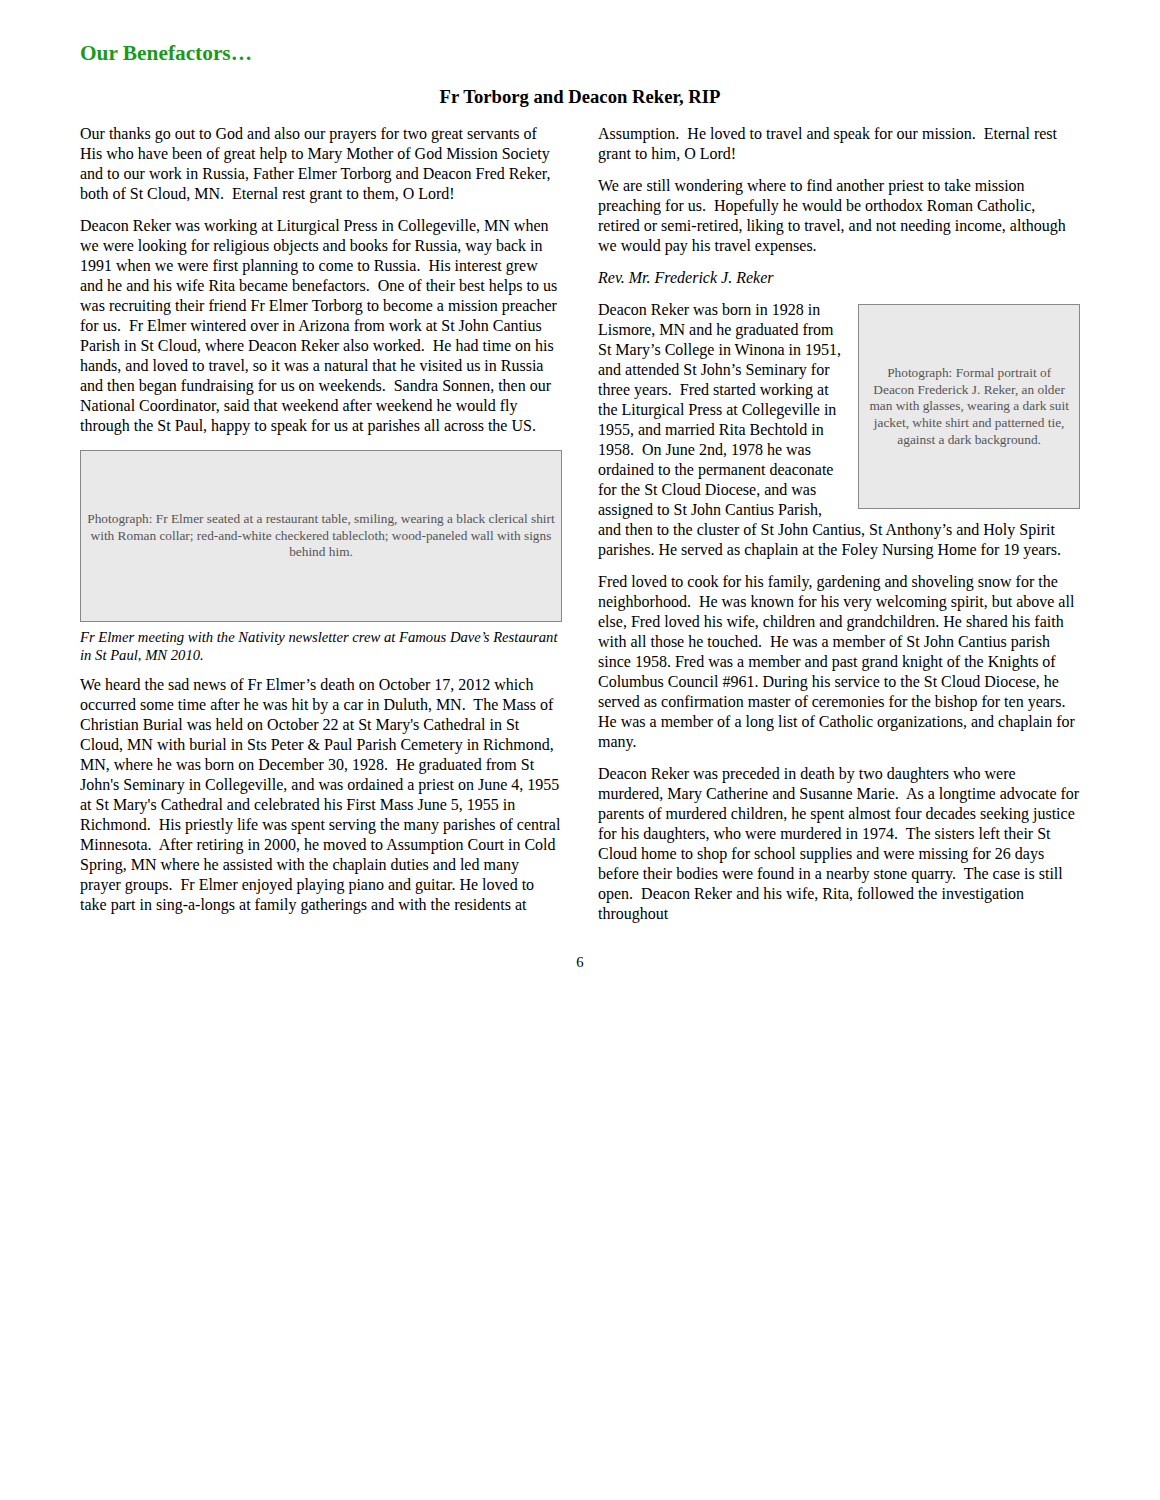Our Benefactors…
Fr Torborg and Deacon Reker, RIP
Our thanks go out to God and also our prayers for two great servants of His who have been of great help to Mary Mother of God Mission Society and to our work in Russia, Father Elmer Torborg and Deacon Fred Reker, both of St Cloud, MN. Eternal rest grant to them, O Lord!
Deacon Reker was working at Liturgical Press in Collegeville, MN when we were looking for religious objects and books for Russia, way back in 1991 when we were first planning to come to Russia. His interest grew and he and his wife Rita became benefactors. One of their best helps to us was recruiting their friend Fr Elmer Torborg to become a mission preacher for us. Fr Elmer wintered over in Arizona from work at St John Cantius Parish in St Cloud, where Deacon Reker also worked. He had time on his hands, and loved to travel, so it was a natural that he visited us in Russia and then began fundraising for us on weekends. Sandra Sonnen, then our National Coordinator, said that weekend after weekend he would fly through the St Paul, happy to speak for us at parishes all across the US.
Photograph: Fr Elmer seated at a restaurant table, smiling, wearing a black clerical shirt with Roman collar; red-and-white checkered tablecloth; wood-paneled wall with signs behind him.
Fr Elmer meeting with the Nativity newsletter crew at Famous Dave’s Restaurant in St Paul, MN 2010.
We heard the sad news of Fr Elmer’s death on October 17, 2012 which occurred some time after he was hit by a car in Duluth, MN. The Mass of Christian Burial was held on October 22 at St Mary's Cathedral in St Cloud, MN with burial in Sts Peter & Paul Parish Cemetery in Richmond, MN, where he was born on December 30, 1928. He graduated from St John's Seminary in Collegeville, and was ordained a priest on June 4, 1955 at St Mary's Cathedral and celebrated his First Mass June 5, 1955 in Richmond. His priestly life was spent serving the many parishes of central Minnesota. After retiring in 2000, he moved to Assumption Court in Cold Spring, MN where he assisted with the chaplain duties and led many prayer groups. Fr Elmer enjoyed playing piano and guitar. He loved to take part in sing-a-longs at family gatherings and with the residents at Assumption. He loved to travel and speak for our mission. Eternal rest grant to him, O Lord!
We are still wondering where to find another priest to take mission preaching for us. Hopefully he would be orthodox Roman Catholic, retired or semi-retired, liking to travel, and not needing income, although we would pay his travel expenses.
Rev. Mr. Frederick J. Reker
Photograph: Formal portrait of Deacon Frederick J. Reker, an older man with glasses, wearing a dark suit jacket, white shirt and patterned tie, against a dark background.
Deacon Reker was born in 1928 in Lismore, MN and he graduated from St Mary’s College in Winona in 1951, and attended St John’s Seminary for three years. Fred started working at the Liturgical Press at Collegeville in 1955, and married Rita Bechtold in 1958. On June 2nd, 1978 he was ordained to the permanent deaconate for the St Cloud Diocese, and was assigned to St John Cantius Parish, and then to the cluster of St John Cantius, St Anthony’s and Holy Spirit parishes. He served as chaplain at the Foley Nursing Home for 19 years.
Fred loved to cook for his family, gardening and shoveling snow for the neighborhood. He was known for his very welcoming spirit, but above all else, Fred loved his wife, children and grandchildren. He shared his faith with all those he touched. He was a member of St John Cantius parish since 1958. Fred was a member and past grand knight of the Knights of Columbus Council #961. During his service to the St Cloud Diocese, he served as confirmation master of ceremonies for the bishop for ten years. He was a member of a long list of Catholic organizations, and chaplain for many.
Deacon Reker was preceded in death by two daughters who were murdered, Mary Catherine and Susanne Marie. As a longtime advocate for parents of murdered children, he spent almost four decades seeking justice for his daughters, who were murdered in 1974. The sisters left their St Cloud home to shop for school supplies and were missing for 26 days before their bodies were found in a nearby stone quarry. The case is still open. Deacon Reker and his wife, Rita, followed the investigation throughout
6